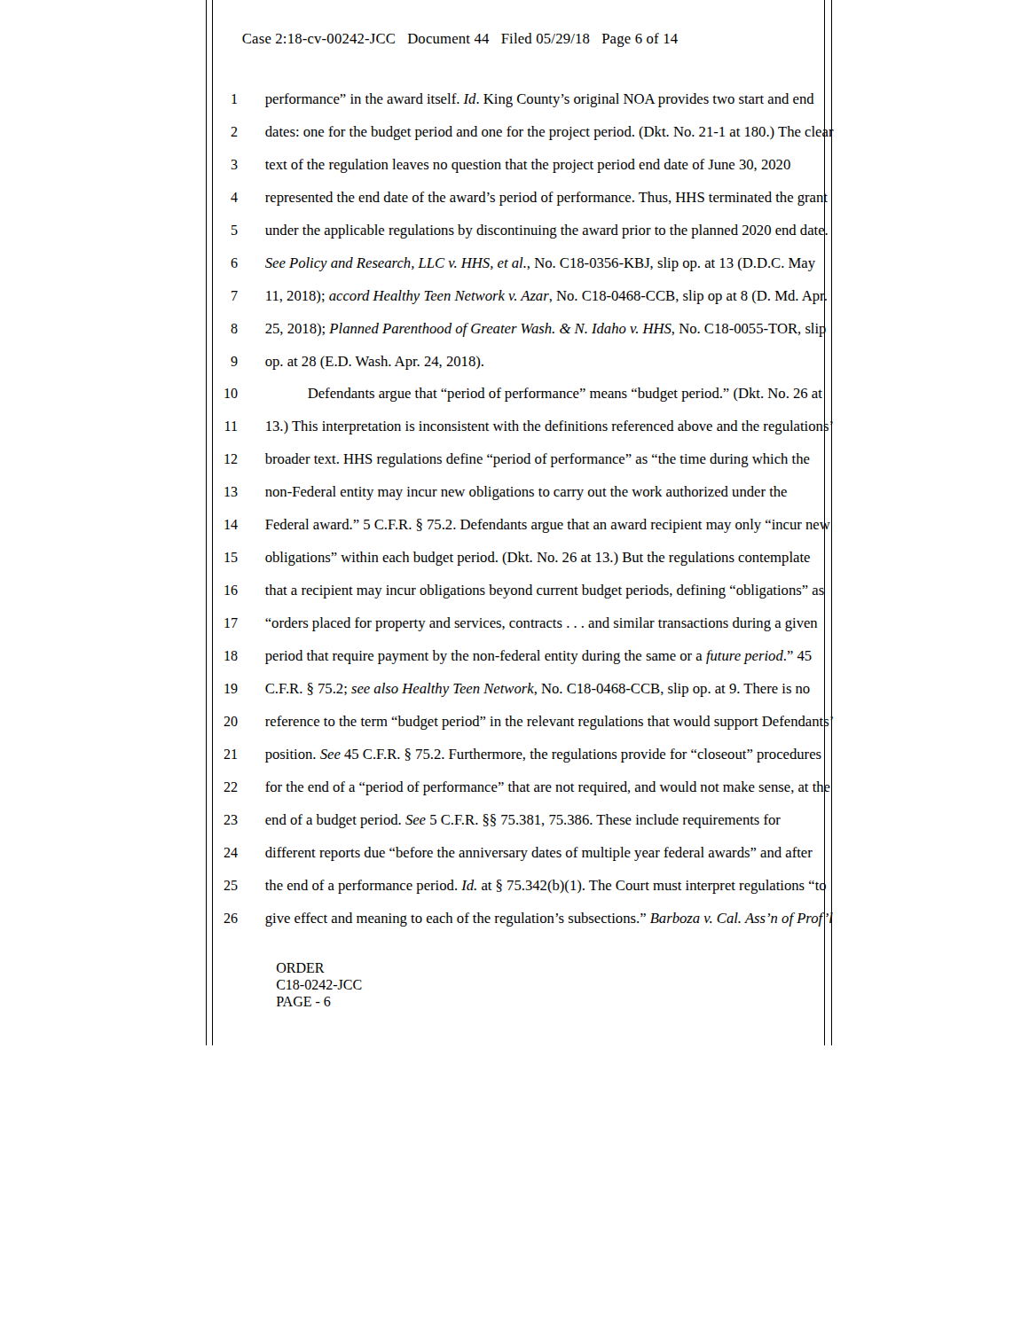Case 2:18-cv-00242-JCC Document 44 Filed 05/29/18 Page 6 of 14
1
2
3
4
5
6
7
8
9
10
11
12
13
14
15
16
17
18
19
20
21
22
23
24
25
26
performance” in the award itself. Id. King County’s original NOA provides two start and end dates: one for the budget period and one for the project period. (Dkt. No. 21-1 at 180.) The clear text of the regulation leaves no question that the project period end date of June 30, 2020 represented the end date of the award’s period of performance. Thus, HHS terminated the grant under the applicable regulations by discontinuing the award prior to the planned 2020 end date. See Policy and Research, LLC v. HHS, et al., No. C18-0356-KBJ, slip op. at 13 (D.D.C. May 11, 2018); accord Healthy Teen Network v. Azar, No. C18-0468-CCB, slip op at 8 (D. Md. Apr. 25, 2018); Planned Parenthood of Greater Wash. & N. Idaho v. HHS, No. C18-0055-TOR, slip op. at 28 (E.D. Wash. Apr. 24, 2018).
Defendants argue that “period of performance” means “budget period.” (Dkt. No. 26 at 13.) This interpretation is inconsistent with the definitions referenced above and the regulations’ broader text. HHS regulations define “period of performance” as “the time during which the non-Federal entity may incur new obligations to carry out the work authorized under the Federal award.” 5 C.F.R. § 75.2. Defendants argue that an award recipient may only “incur new obligations” within each budget period. (Dkt. No. 26 at 13.) But the regulations contemplate that a recipient may incur obligations beyond current budget periods, defining “obligations” as “orders placed for property and services, contracts . . . and similar transactions during a given period that require payment by the non-federal entity during the same or a future period.” 45 C.F.R. § 75.2; see also Healthy Teen Network, No. C18-0468-CCB, slip op. at 9. There is no reference to the term “budget period” in the relevant regulations that would support Defendants’ position. See 45 C.F.R. § 75.2. Furthermore, the regulations provide for “closeout” procedures for the end of a “period of performance” that are not required, and would not make sense, at the end of a budget period. See 5 C.F.R. §§ 75.381, 75.386. These include requirements for different reports due “before the anniversary dates of multiple year federal awards” and after the end of a performance period. Id. at § 75.342(b)(1). The Court must interpret regulations “to give effect and meaning to each of the regulation’s subsections.” Barboza v. Cal. Ass’n of Prof’l
ORDER
C18-0242-JCC
PAGE - 6